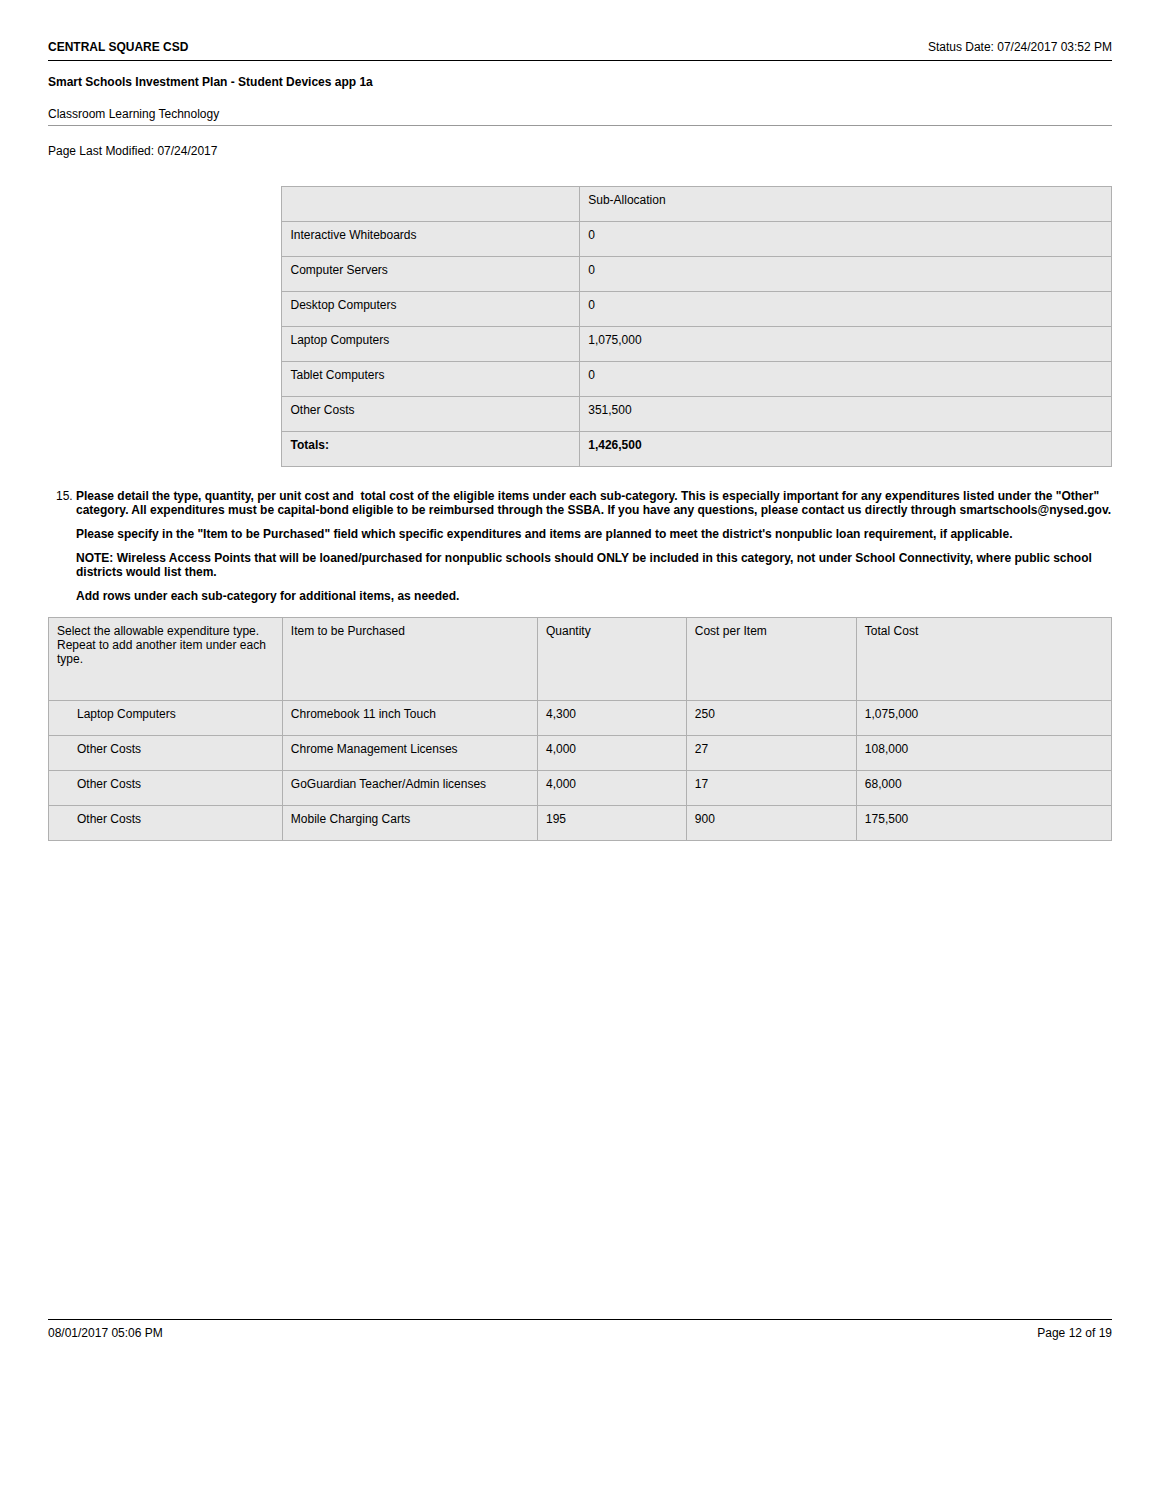CENTRAL SQUARE CSD
Status Date: 07/24/2017 03:52 PM
Smart Schools Investment Plan - Student Devices app 1a
Classroom Learning Technology
Page Last Modified: 07/24/2017
| | | Sub-Allocation |
| | Interactive Whiteboards | 0 |
| | Computer Servers | 0 |
| | Desktop Computers | 0 |
| | Laptop Computers | 1,075,000 |
| | Tablet Computers | 0 |
| | Other Costs | 351,500 |
| | Totals: | 1,426,500 |
Please detail the type, quantity, per unit cost and total cost of the eligible items under each sub-category. This is especially important for any expenditures listed under the "Other" category. All expenditures must be capital-bond eligible to be reimbursed through the SSBA. If you have any questions, please contact us directly through smartschools@nysed.gov.
Please specify in the "Item to be Purchased" field which specific expenditures and items are planned to meet the district's nonpublic loan requirement, if applicable.
NOTE: Wireless Access Points that will be loaned/purchased for nonpublic schools should ONLY be included in this category, not under School Connectivity, where public school districts would list them.
Add rows under each sub-category for additional items, as needed.
| Select the allowable expenditure type. Repeat to add another item under each type. | Item to be Purchased | Quantity | Cost per Item | Total Cost |
| --- | --- | --- | --- | --- |
| Laptop Computers | Chromebook 11 inch Touch | 4,300 | 250 | 1,075,000 |
| Other Costs | Chrome Management Licenses | 4,000 | 27 | 108,000 |
| Other Costs | GoGuardian Teacher/Admin licenses | 4,000 | 17 | 68,000 |
| Other Costs | Mobile Charging Carts | 195 | 900 | 175,500 |
08/01/2017 05:06 PM
Page 12 of 19